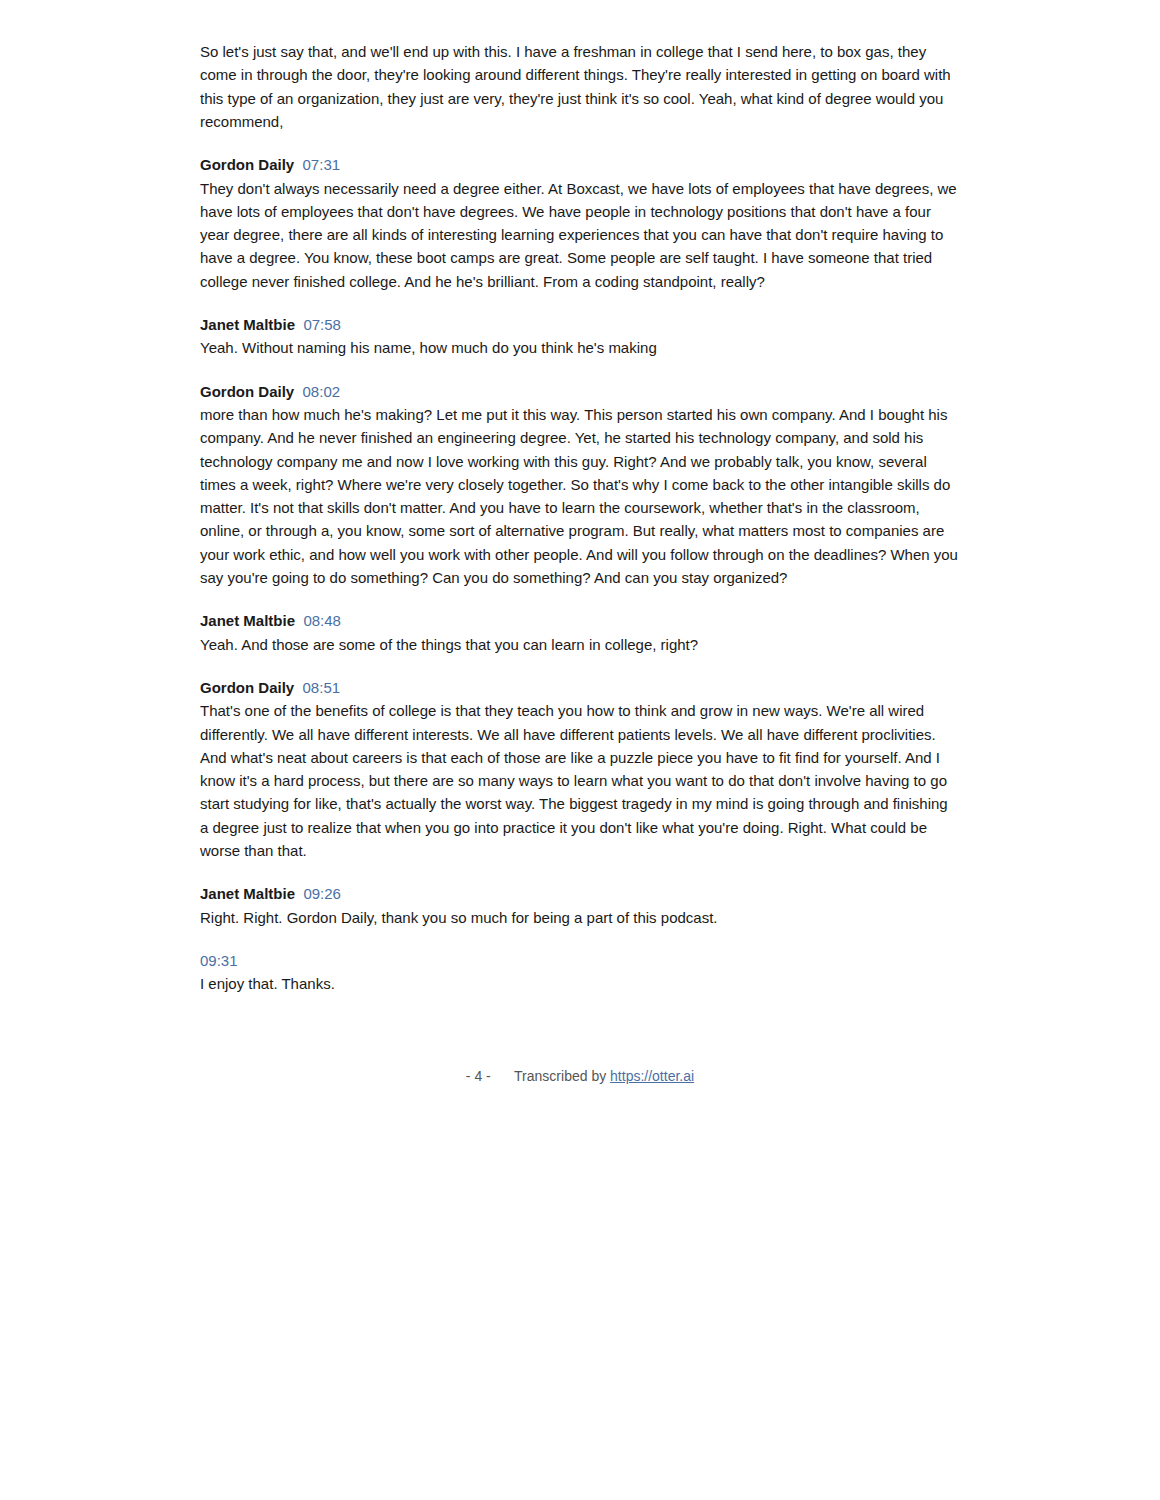So let's just say that, and we'll end up with this. I have a freshman in college that I send here, to box gas, they come in through the door, they're looking around different things. They're really interested in getting on board with this type of an organization, they just are very, they're just think it's so cool. Yeah, what kind of degree would you recommend,
Gordon Daily 07:31
They don't always necessarily need a degree either. At Boxcast, we have lots of employees that have degrees, we have lots of employees that don't have degrees. We have people in technology positions that don't have a four year degree, there are all kinds of interesting learning experiences that you can have that don't require having to have a degree. You know, these boot camps are great. Some people are self taught. I have someone that tried college never finished college. And he he's brilliant. From a coding standpoint, really?
Janet Maltbie 07:58
Yeah. Without naming his name, how much do you think he's making
Gordon Daily 08:02
more than how much he's making? Let me put it this way. This person started his own company. And I bought his company. And he never finished an engineering degree. Yet, he started his technology company, and sold his technology company me and now I love working with this guy. Right? And we probably talk, you know, several times a week, right? Where we're very closely together. So that's why I come back to the other intangible skills do matter. It's not that skills don't matter. And you have to learn the coursework, whether that's in the classroom, online, or through a, you know, some sort of alternative program. But really, what matters most to companies are your work ethic, and how well you work with other people. And will you follow through on the deadlines? When you say you're going to do something? Can you do something? And can you stay organized?
Janet Maltbie 08:48
Yeah. And those are some of the things that you can learn in college, right?
Gordon Daily 08:51
That's one of the benefits of college is that they teach you how to think and grow in new ways. We're all wired differently. We all have different interests. We all have different patients levels. We all have different proclivities. And what's neat about careers is that each of those are like a puzzle piece you have to fit find for yourself. And I know it's a hard process, but there are so many ways to learn what you want to do that don't involve having to go start studying for like, that's actually the worst way. The biggest tragedy in my mind is going through and finishing a degree just to realize that when you go into practice it you don't like what you're doing. Right. What could be worse than that.
Janet Maltbie 09:26
Right. Right. Gordon Daily, thank you so much for being a part of this podcast.
09:31
I enjoy that. Thanks.
- 4 - Transcribed by https://otter.ai